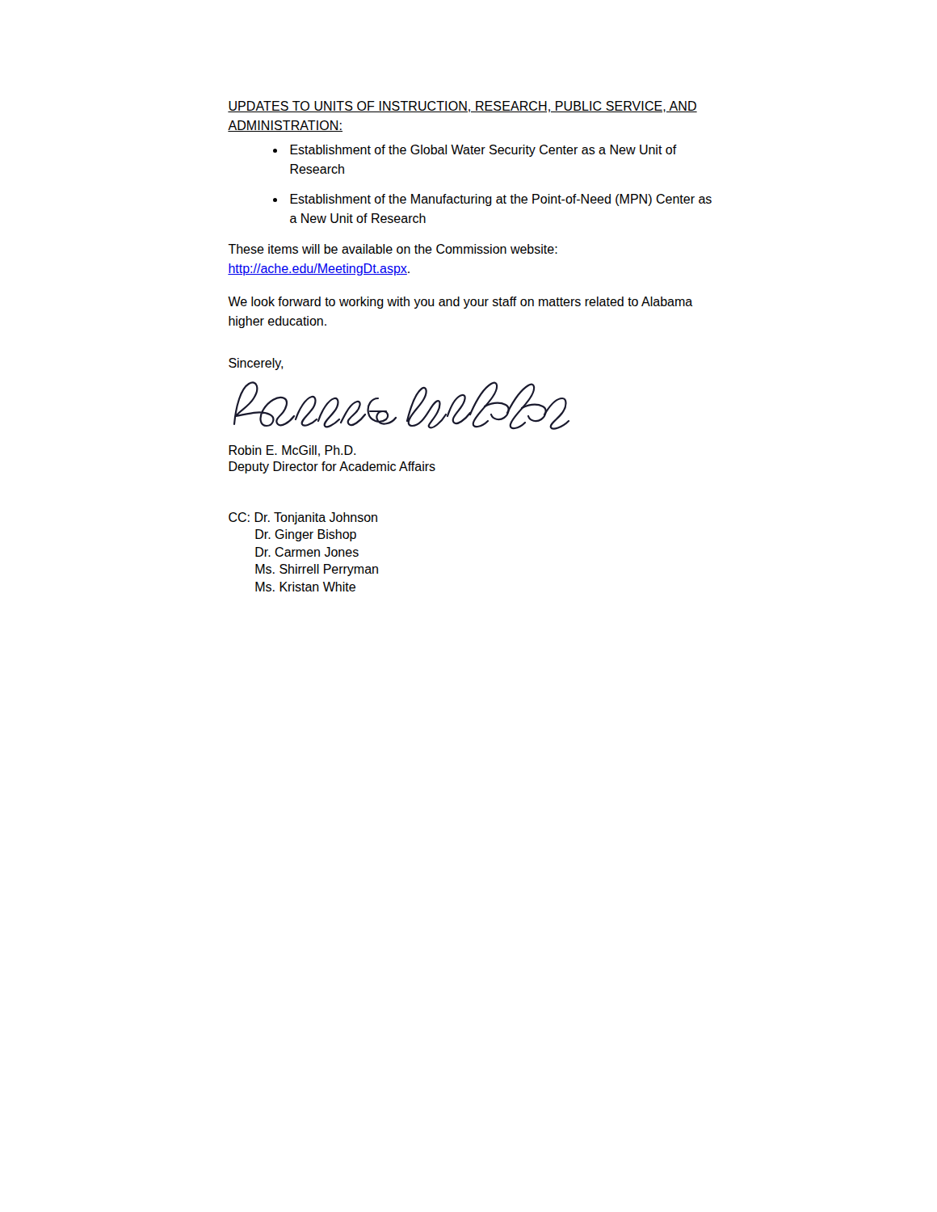UPDATES TO UNITS OF INSTRUCTION, RESEARCH, PUBLIC SERVICE, AND ADMINISTRATION:
Establishment of the Global Water Security Center as a New Unit of Research
Establishment of the Manufacturing at the Point-of-Need (MPN) Center as a New Unit of Research
These items will be available on the Commission website: http://ache.edu/MeetingDt.aspx.
We look forward to working with you and your staff on matters related to Alabama higher education.
Sincerely,
Robin E. McGill, Ph.D.
Deputy Director for Academic Affairs
CC: Dr. Tonjanita Johnson
Dr. Ginger Bishop
Dr. Carmen Jones
Ms. Shirrell Perryman
Ms. Kristan White